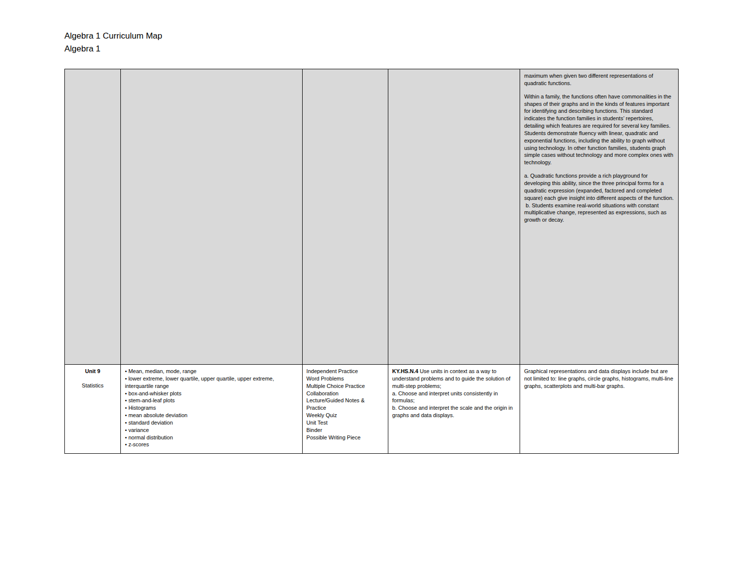Algebra 1 Curriculum MapAlgebra 1
| | | | | maximum when given two different representations of quadratic functions. Within a family, the functions often have commonalities in the shapes of their graphs and in the kinds of features important for identifying and describing functions. This standard indicates the function families in students’ repertoires, detailing which features are required for several key families. Students demonstrate fluency with linear, quadratic and exponential functions, including the ability to graph without using technology. In other function families, students graph simple cases without technology and more complex ones with technology. a. Quadratic functions provide a rich playground for developing this ability, since the three principal forms for a quadratic expression (expanded, factored and completed square) each give insight into different aspects of the function. b. Students examine real-world situations with constant multiplicative change, represented as expressions, such as growth or decay. |
| Unit 9 Statistics | • Mean, median, mode, range • lower extreme, lower quartile, upper quartile, upper extreme, interquartile range • box-and-whisker plots • stem-and-leaf plots • Histograms • mean absolute deviation • standard deviation • variance • normal distribution • z-scores | Independent Practice Word Problems Multiple Choice Practice Collaboration Lecture/Guided Notes & Practice Weekly Quiz Unit Test Binder Possible Writing Piece | KY.HS.N.4 Use units in context as a way to understand problems and to guide the solution of multi-step problems; a. Choose and interpret units consistently in formulas; b. Choose and interpret the scale and the origin in graphs and data displays. | Graphical representations and data displays include but are not limited to: line graphs, circle graphs, histograms, multi-line graphs, scatterplots and multi-bar graphs. |